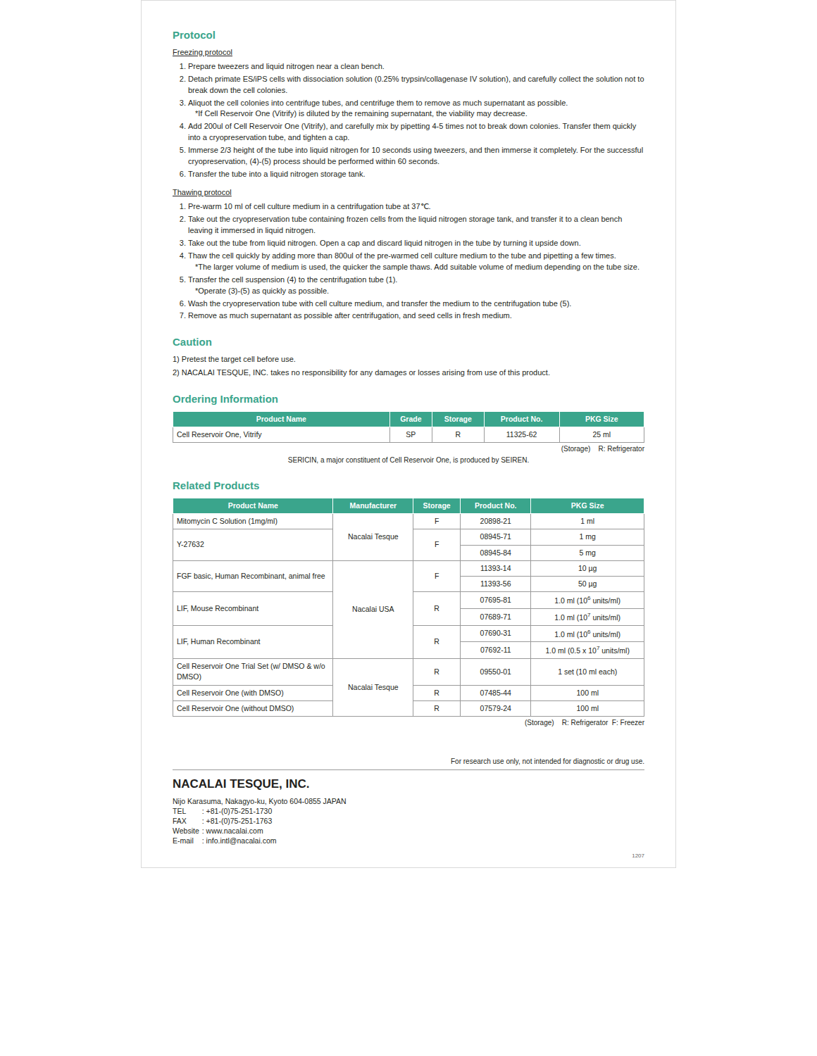Protocol
Freezing protocol
Prepare tweezers and liquid nitrogen near a clean bench.
Detach primate ES/iPS cells with dissociation solution (0.25% trypsin/collagenase IV solution), and carefully collect the solution not to break down the cell colonies.
Aliquot the cell colonies into centrifuge tubes, and centrifuge them to remove as much supernatant as possible. *If Cell Reservoir One (Vitrify) is diluted by the remaining supernatant, the viability may decrease.
Add 200ul of Cell Reservoir One (Vitrify), and carefully mix by pipetting 4-5 times not to break down colonies. Transfer them quickly into a cryopreservation tube, and tighten a cap.
Immerse 2/3 height of the tube into liquid nitrogen for 10 seconds using tweezers, and then immerse it completely. For the successful cryopreservation, (4)-(5) process should be performed within 60 seconds.
Transfer the tube into a liquid nitrogen storage tank.
Thawing protocol
Pre-warm 10 ml of cell culture medium in a centrifugation tube at 37℃.
Take out the cryopreservation tube containing frozen cells from the liquid nitrogen storage tank, and transfer it to a clean bench leaving it immersed in liquid nitrogen.
Take out the tube from liquid nitrogen. Open a cap and discard liquid nitrogen in the tube by turning it upside down.
Thaw the cell quickly by adding more than 800ul of the pre-warmed cell culture medium to the tube and pipetting a few times. *The larger volume of medium is used, the quicker the sample thaws. Add suitable volume of medium depending on the tube size.
Transfer the cell suspension (4) to the centrifugation tube (1). *Operate (3)-(5) as quickly as possible.
Wash the cryopreservation tube with cell culture medium, and transfer the medium to the centrifugation tube (5).
Remove as much supernatant as possible after centrifugation, and seed cells in fresh medium.
Caution
1) Pretest the target cell before use.
2) NACALAI TESQUE, INC. takes no responsibility for any damages or losses arising from use of this product.
Ordering Information
| Product Name | Grade | Storage | Product No. | PKG Size |
| --- | --- | --- | --- | --- |
| Cell Reservoir One, Vitrify | SP | R | 11325-62 | 25 ml |
(Storage) R: Refrigerator
SERICIN, a major constituent of Cell Reservoir One, is produced by SEIREN.
Related Products
| Product Name | Manufacturer | Storage | Product No. | PKG Size |
| --- | --- | --- | --- | --- |
| Mitomycin C Solution (1mg/ml) | Nacalai Tesque | F | 20898-21 | 1 ml |
| Y-27632 | F | 08945-71 | 1 mg |
| 08945-84 | 5 mg |
| FGF basic, Human Recombinant, animal free | Nacalai USA | F | 11393-14 | 10 µg |
| 11393-56 | 50 µg |
| LIF, Mouse Recombinant | R | 07695-81 | 1.0 ml (10 6 units/ml) |
| 07689-71 | 1.0 ml (10 7 units/ml) |
| LIF, Human Recombinant | R | 07690-31 | 1.0 ml (10 6 units/ml) |
| 07692-11 | 1.0 ml (0.5 x 10 7 units/ml) |
| Cell Reservoir One Trial Set (w/ DMSO & w/o DMSO) | Nacalai Tesque | R | 09550-01 | 1 set (10 ml each) |
| Cell Reservoir One (with DMSO) | R | 07485-44 | 100 ml |
| Cell Reservoir One (without DMSO) | R | 07579-24 | 100 ml |
(Storage) R: Refrigerator F: Freezer
For research use only, not intended for diagnostic or drug use.
NACALAI TESQUE, INC.
Nijo Karasuma, Nakagyo-ku, Kyoto 604-0855 JAPAN
| TEL | : +81-(0)75-251-1730 |
| FAX | : +81-(0)75-251-1763 |
| Website | : www.nacalai.com |
| E-mail | : info.intl@nacalai.com |
1207